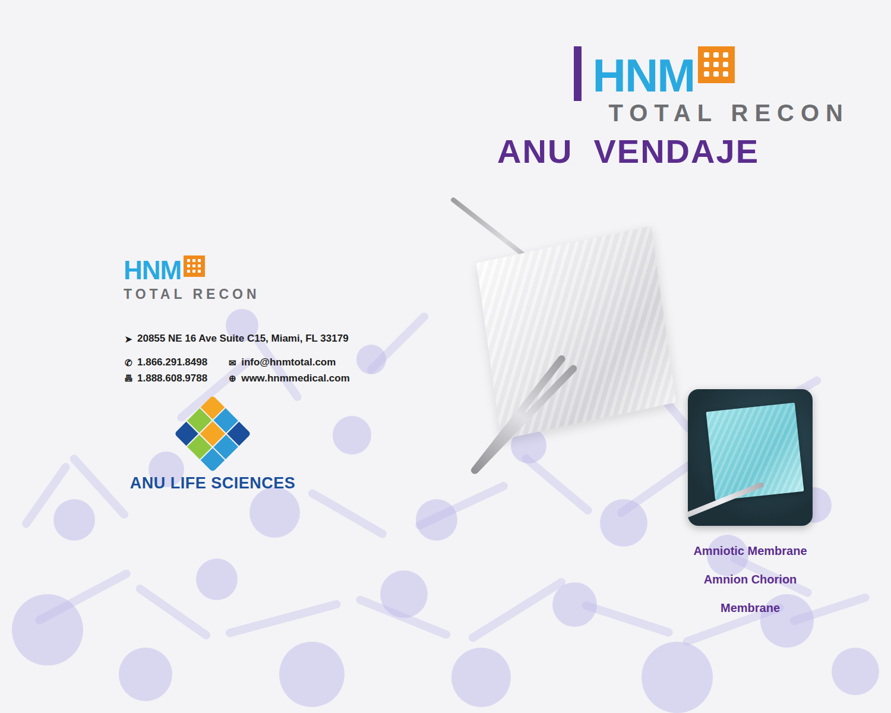HNM
TOTAL RECON
ANU VENDAJE
HNM
TOTAL RECON
➤20855 NE 16 Ave Suite C15, Miami, FL 33179
✆1.866.291.8498
✉info@hnmtotal.com
🖷1.888.608.9788
⊕www.hnmmedical.com
ANU LIFE SCIENCES
Amniotic Membrane
Amnion Chorion Membrane